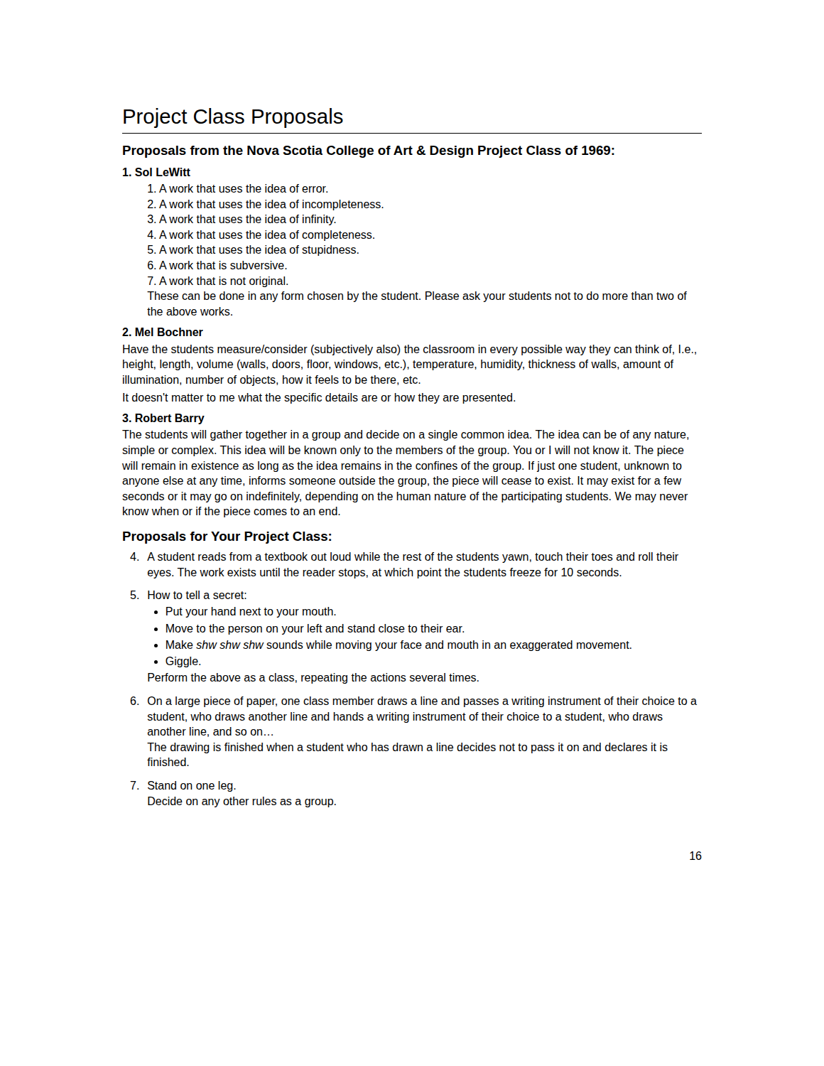Project Class Proposals
Proposals from the Nova Scotia College of Art & Design Project Class of 1969:
1. Sol LeWitt
1. A work that uses the idea of error.
2. A work that uses the idea of incompleteness.
3. A work that uses the idea of infinity.
4. A work that uses the idea of completeness.
5. A work that uses the idea of stupidness.
6. A work that is subversive.
7. A work that is not original.
These can be done in any form chosen by the student. Please ask your students not to do more than two of the above works.
2. Mel Bochner
Have the students measure/consider (subjectively also) the classroom in every possible way they can think of, I.e., height, length, volume (walls, doors, floor, windows, etc.), temperature, humidity, thickness of walls, amount of illumination, number of objects, how it feels to be there, etc.
It doesn't matter to me what the specific details are or how they are presented.
3. Robert Barry
The students will gather together in a group and decide on a single common idea. The idea can be of any nature, simple or complex. This idea will be known only to the members of the group. You or I will not know it. The piece will remain in existence as long as the idea remains in the confines of the group. If just one student, unknown to anyone else at any time, informs someone outside the group, the piece will cease to exist. It may exist for a few seconds or it may go on indefinitely, depending on the human nature of the participating students. We may never know when or if the piece comes to an end.
Proposals for Your Project Class:
A student reads from a textbook out loud while the rest of the students yawn, touch their toes and roll their eyes. The work exists until the reader stops, at which point the students freeze for 10 seconds.
How to tell a secret:
Put your hand next to your mouth.
Move to the person on your left and stand close to their ear.
Make shw shw shw sounds while moving your face and mouth in an exaggerated movement.
Giggle.
Perform the above as a class, repeating the actions several times.
On a large piece of paper, one class member draws a line and passes a writing instrument of their choice to a student, who draws another line and hands a writing instrument of their choice to a student, who draws another line, and so on…
The drawing is finished when a student who has drawn a line decides not to pass it on and declares it is finished.
Stand on one leg.
Decide on any other rules as a group.
16